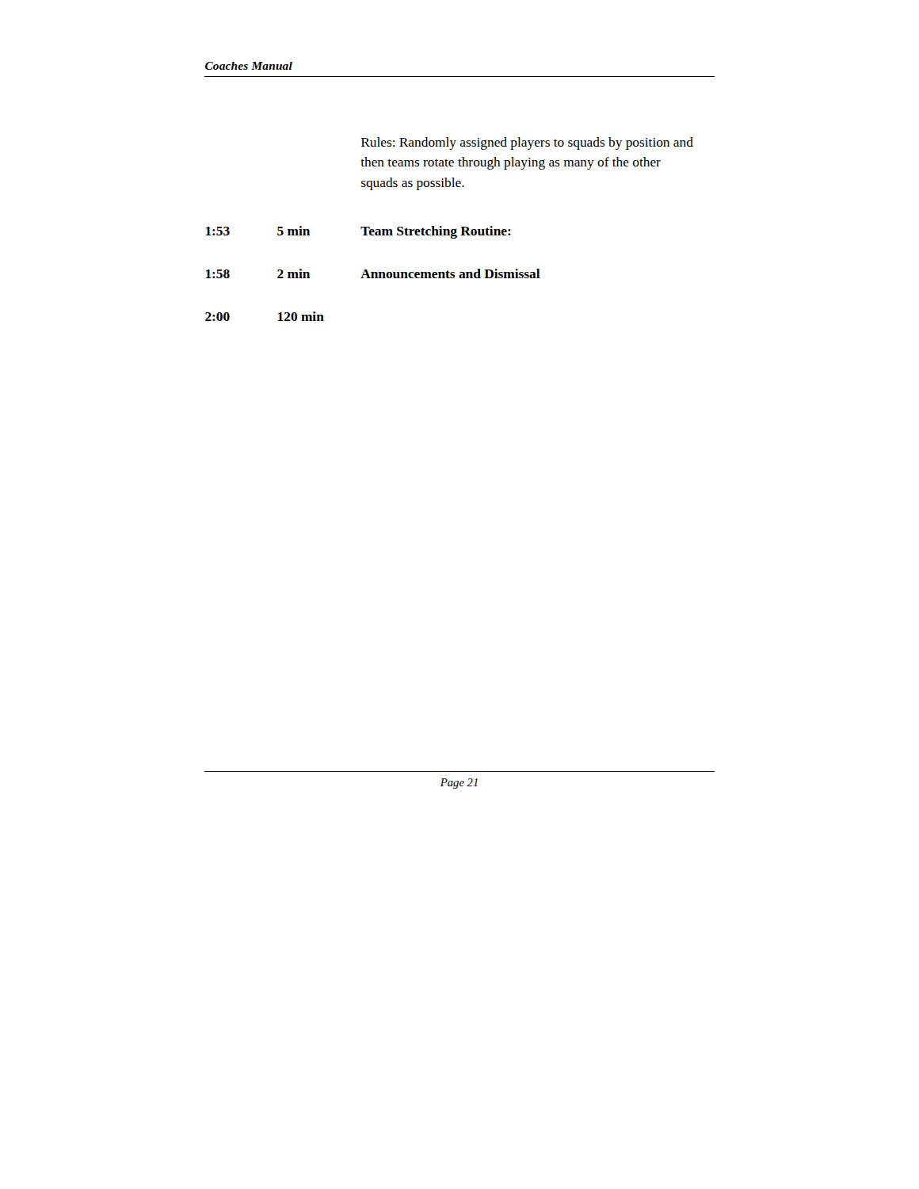Coaches Manual
Rules: Randomly assigned players to squads by position and then teams rotate through playing as many of the other squads as possible.
| 1:53 | 5 min | Team Stretching Routine: |
| 1:58 | 2 min | Announcements and Dismissal |
| 2:00 | 120 min | |
Page 21